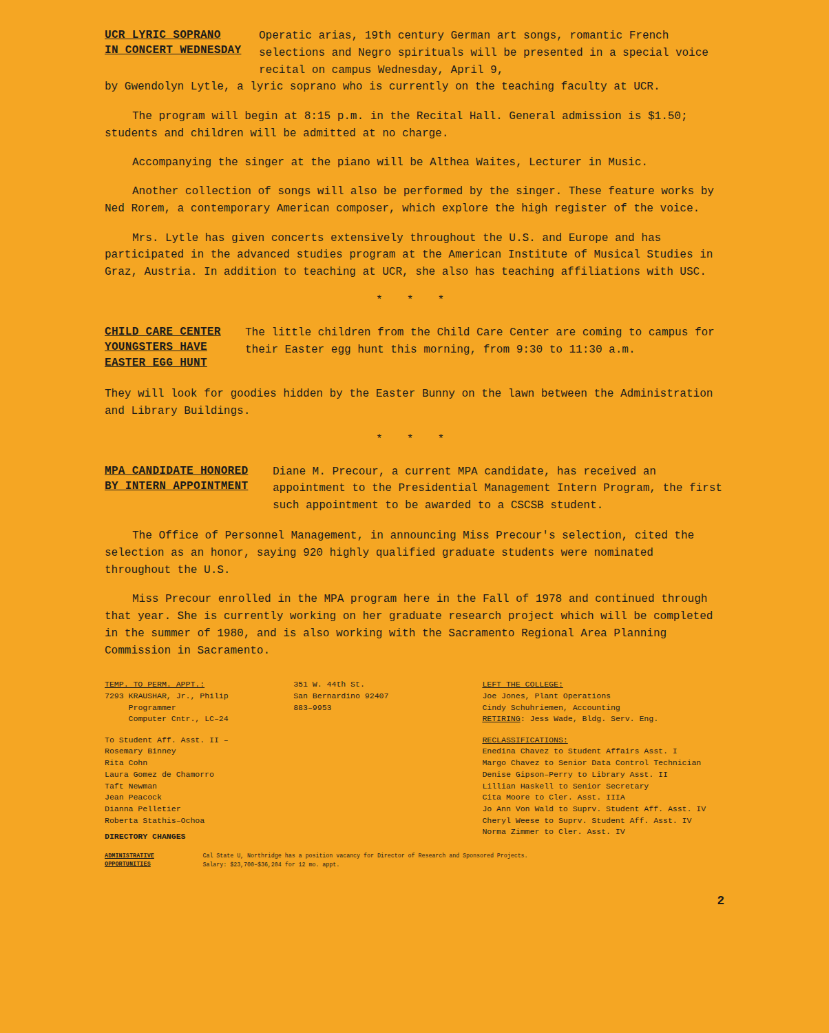UCR Lyric Soprano
In Concert Wednesday
Operatic arias, 19th century German art songs, romantic French selections and Negro spirituals will be presented in a special voice recital on campus Wednesday, April 9,
by Gwendolyn Lytle, a lyric soprano who is currently on the teaching faculty at UCR.
The program will begin at 8:15 p.m. in the Recital Hall. General admission is $1.50; students and children will be admitted at no charge.
Accompanying the singer at the piano will be Althea Waites, Lecturer in Music.
Another collection of songs will also be performed by the singer. These feature works by Ned Rorem, a contemporary American composer, which explore the high register of the voice.
Mrs. Lytle has given concerts extensively throughout the U.S. and Europe and has participated in the advanced studies program at the American Institute of Musical Studies in Graz, Austria. In addition to teaching at UCR, she also has teaching affiliations with USC.
* * *
Child Care Center
Youngsters Have
Easter Egg Hunt
The little children from the Child Care Center are coming to campus for their Easter egg hunt this morning, from 9:30 to 11:30 a.m.
They will look for goodies hidden by the Easter Bunny on the lawn between the Administration and Library Buildings.
* * *
MPA Candidate Honored
By Intern Appointment
Diane M. Precour, a current MPA candidate, has received an appointment to the Presidential Management Intern Program, the first such appointment to be awarded to a CSCSB student.
The Office of Personnel Management, in announcing Miss Precour's selection, cited the selection as an honor, saying 920 highly qualified graduate students were nominated throughout the U.S.
Miss Precour enrolled in the MPA program here in the Fall of 1978 and continued through that year. She is currently working on her graduate research project which will be completed in the summer of 1980, and is also working with the Sacramento Regional Area Planning Commission in Sacramento.
Temp. to Perm. Appt.:
| 7293 | KRAUSHAR, Jr., Philip Programmer Computer Cntr., LC–24 |
To Student Aff. Asst. II –
Rosemary Binney
Rita Cohn
Laura Gomez de Chamorro
Taft Newman
Jean Peacock
Dianna Pelletier
Roberta Stathis–Ochoa
DIRECTORY CHANGES
351 W. 44th St.
San Bernardino 92407
883–9953
Left the College:
Joe Jones, Plant Operations
Cindy Schuhriemen, Accounting
Retiring: Jess Wade, Bldg. Serv. Eng.
Reclassifications:
Enedina Chavez to Student Affairs Asst. I
Margo Chavez to Senior Data Control Technician
Denise Gipson–Perry to Library Asst. II
Lillian Haskell to Senior Secretary
Cita Moore to Cler. Asst. IIIA
Jo Ann Von Wald to Suprv. Student Aff. Asst. IV
Cheryl Weese to Suprv. Student Aff. Asst. IV
Norma Zimmer to Cler. Asst. IV
Administrative
Opportunities
Cal State U, Northridge has a position vacancy for Director of Research and Sponsored Projects.
Salary: $23,700–$36,204 for 12 mo. appt.
2